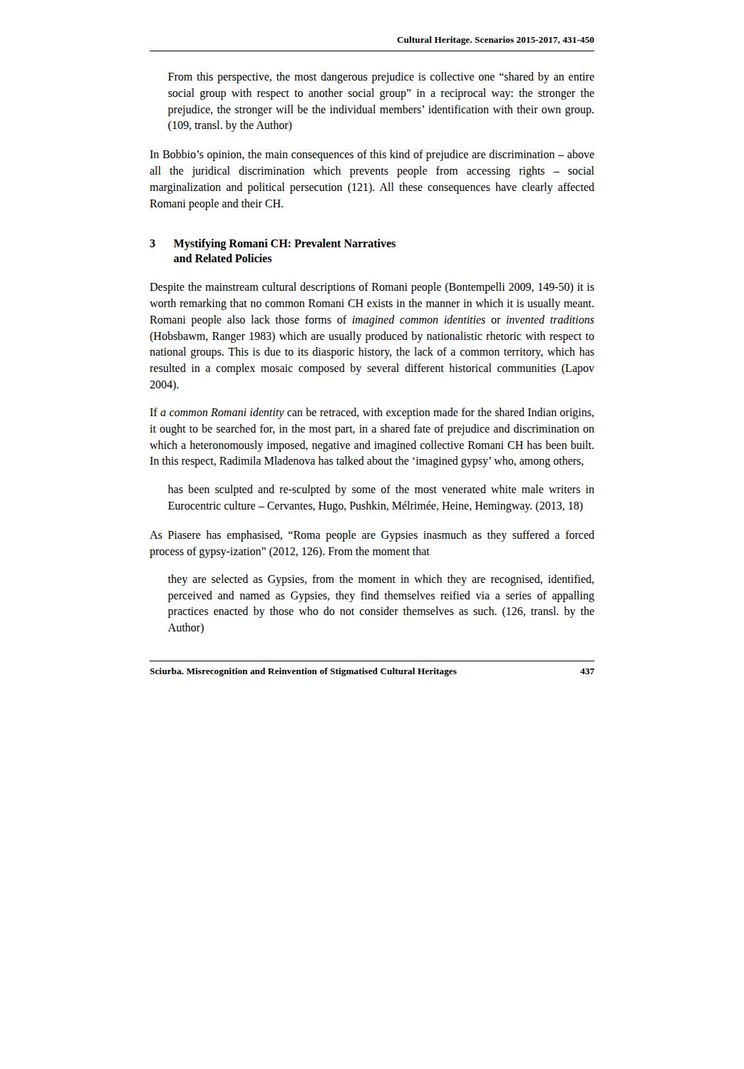Cultural Heritage. Scenarios 2015-2017, 431-450
From this perspective, the most dangerous prejudice is collective one “shared by an entire social group with respect to another social group” in a reciprocal way: the stronger the prejudice, the stronger will be the individual members’ identification with their own group. (109, transl. by the Author)
In Bobbio’s opinion, the main consequences of this kind of prejudice are discrimination – above all the juridical discrimination which prevents people from accessing rights – social marginalization and political persecution (121). All these consequences have clearly affected Romani people and their CH.
3 Mystifying Romani CH: Prevalent Narratives
and Related Policies
Despite the mainstream cultural descriptions of Romani people (Bontempelli 2009, 149-50) it is worth remarking that no common Romani CH exists in the manner in which it is usually meant. Romani people also lack those forms of imagined common identities or invented traditions (Hobsbawm, Ranger 1983) which are usually produced by nationalistic rhetoric with respect to national groups. This is due to its diasporic history, the lack of a common territory, which has resulted in a complex mosaic composed by several different historical communities (Lapov 2004).
If a common Romani identity can be retraced, with exception made for the shared Indian origins, it ought to be searched for, in the most part, in a shared fate of prejudice and discrimination on which a heteronomously imposed, negative and imagined collective Romani CH has been built. In this respect, Radimila Mladenova has talked about the ‘imagined gypsy’ who, among others,
has been sculpted and re-sculpted by some of the most venerated white male writers in Eurocentric culture – Cervantes, Hugo, Pushkin, Mélrimée, Heine, Hemingway. (2013, 18)
As Piasere has emphasised, “Roma people are Gypsies inasmuch as they suffered a forced process of gypsy-ization” (2012, 126). From the moment that
they are selected as Gypsies, from the moment in which they are recognised, identified, perceived and named as Gypsies, they find themselves reified via a series of appalling practices enacted by those who do not consider themselves as such. (126, transl. by the Author)
Sciurba. Misrecognition and Reinvention of Stigmatised Cultural Heritages 437